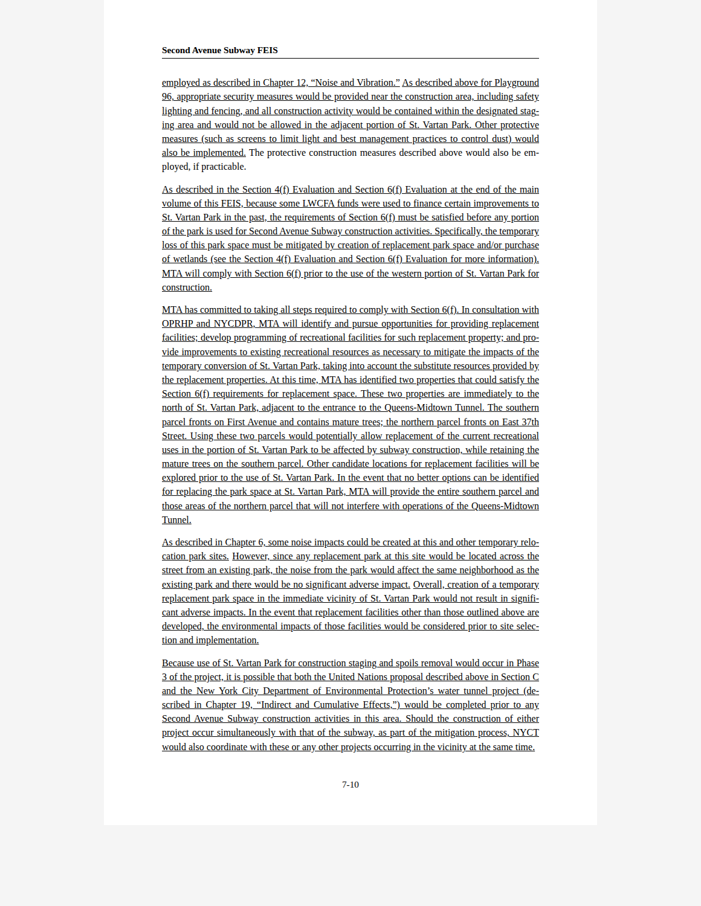Second Avenue Subway FEIS
employed as described in Chapter 12, “Noise and Vibration.” As described above for Playground 96, appropriate security measures would be provided near the construction area, including safety lighting and fencing, and all construction activity would be contained within the designated staging area and would not be allowed in the adjacent portion of St. Vartan Park. Other protective measures (such as screens to limit light and best management practices to control dust) would also be implemented. The protective construction measures described above would also be employed, if practicable.
As described in the Section 4(f) Evaluation and Section 6(f) Evaluation at the end of the main volume of this FEIS, because some LWCFA funds were used to finance certain improvements to St. Vartan Park in the past, the requirements of Section 6(f) must be satisfied before any portion of the park is used for Second Avenue Subway construction activities. Specifically, the temporary loss of this park space must be mitigated by creation of replacement park space and/or purchase of wetlands (see the Section 4(f) Evaluation and Section 6(f) Evaluation for more information). MTA will comply with Section 6(f) prior to the use of the western portion of St. Vartan Park for construction.
MTA has committed to taking all steps required to comply with Section 6(f). In consultation with OPRHP and NYCDPR, MTA will identify and pursue opportunities for providing replacement facilities; develop programming of recreational facilities for such replacement property; and provide improvements to existing recreational resources as necessary to mitigate the impacts of the temporary conversion of St. Vartan Park, taking into account the substitute resources provided by the replacement properties. At this time, MTA has identified two properties that could satisfy the Section 6(f) requirements for replacement space. These two properties are immediately to the north of St. Vartan Park, adjacent to the entrance to the Queens-Midtown Tunnel. The southern parcel fronts on First Avenue and contains mature trees; the northern parcel fronts on East 37th Street. Using these two parcels would potentially allow replacement of the current recreational uses in the portion of St. Vartan Park to be affected by subway construction, while retaining the mature trees on the southern parcel. Other candidate locations for replacement facilities will be explored prior to the use of St. Vartan Park. In the event that no better options can be identified for replacing the park space at St. Vartan Park, MTA will provide the entire southern parcel and those areas of the northern parcel that will not interfere with operations of the Queens-Midtown Tunnel.
As described in Chapter 6, some noise impacts could be created at this and other temporary relocation park sites. However, since any replacement park at this site would be located across the street from an existing park, the noise from the park would affect the same neighborhood as the existing park and there would be no significant adverse impact. Overall, creation of a temporary replacement park space in the immediate vicinity of St. Vartan Park would not result in significant adverse impacts. In the event that replacement facilities other than those outlined above are developed, the environmental impacts of those facilities would be considered prior to site selection and implementation.
Because use of St. Vartan Park for construction staging and spoils removal would occur in Phase 3 of the project, it is possible that both the United Nations proposal described above in Section C and the New York City Department of Environmental Protection’s water tunnel project (described in Chapter 19, “Indirect and Cumulative Effects,”) would be completed prior to any Second Avenue Subway construction activities in this area. Should the construction of either project occur simultaneously with that of the subway, as part of the mitigation process, NYCT would also coordinate with these or any other projects occurring in the vicinity at the same time.
7-10